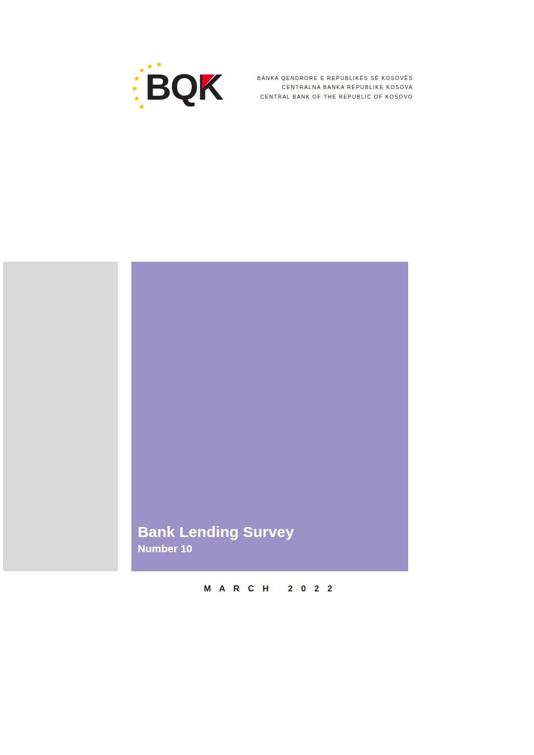★ ★ ★ ★ ★ ★ ★
BQK
BANKA QENDRORE E REPUBLIKËS SË KOSOVËS
CENTRALNA BANKA REPUBLIKE KOSOVA
CENTRAL BANK OF THE REPUBLIC OF KOSOVO
Bank Lending Survey
Number 10
M A R C H 2 0 2 2